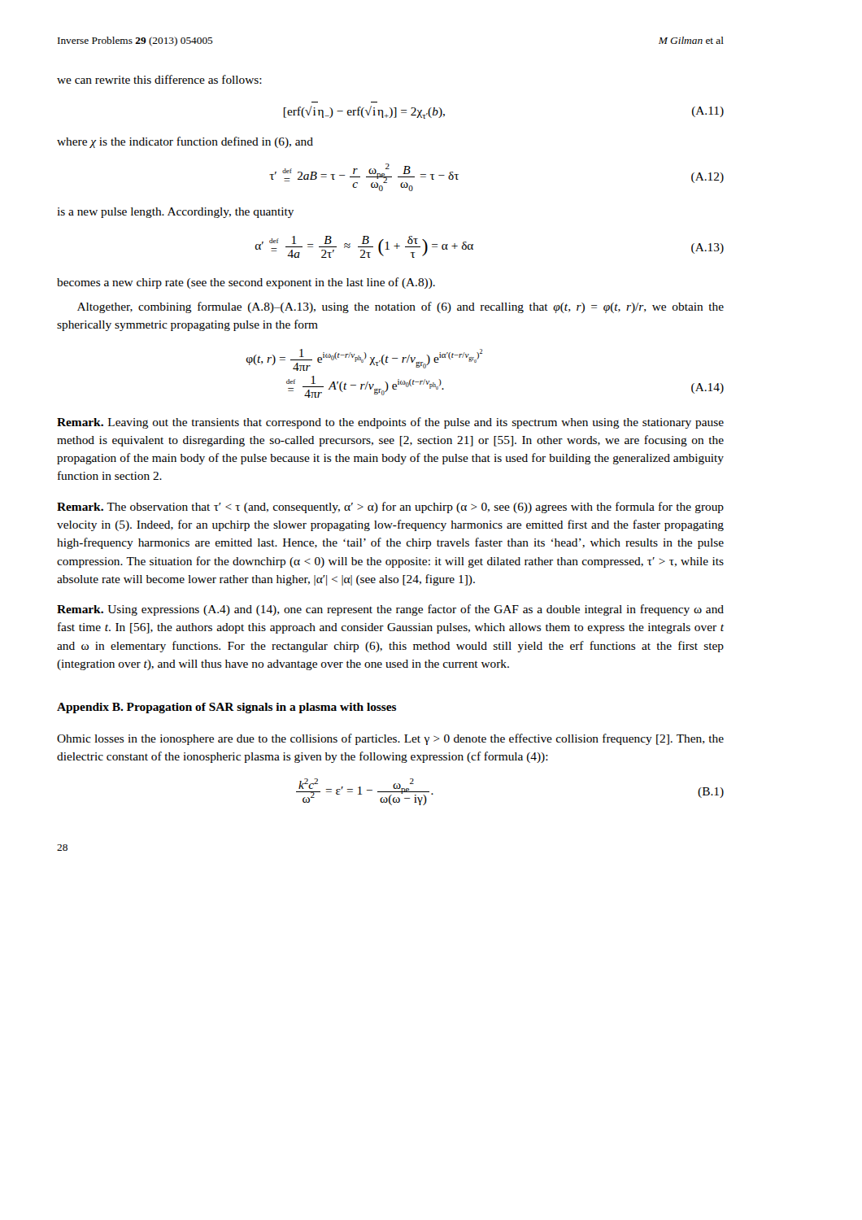Inverse Problems 29 (2013) 054005
M Gilman et al
we can rewrite this difference as follows:
[erf(√iη−) − erf(√iη+)] = 2χτ′(b),
(A.11)
where χ is the indicator function defined in (6), and
τ′ def= 2aB = τ − rc ωpe2 ω02 Bω0 = τ − δτ
(A.12)
is a new pulse length. Accordingly, the quantity
α′ def= 14a = B 2τ′ ≈ B 2τ (1 + δτ τ) = α + δα
(A.13)
becomes a new chirp rate (see the second exponent in the last line of (A.8)).
Altogether, combining formulae (A.8)–(A.13), using the notation of (6) and recalling that φ(t, r) = φ(t, r)/r, we obtain the spherically symmetric propagating pulse in the form
φ(t, r) = 14πr eiω0(t−r/vph0) χτ′(t − r/vgr0) eiα′(t−r/vgr0)2
def= 14πr A′(t − r/vgr0) eiω0(t−r/vph0).
(A.14)
Remark. Leaving out the transients that correspond to the endpoints of the pulse and its spectrum when using the stationary pause method is equivalent to disregarding the so-called precursors, see [2, section 21] or [55]. In other words, we are focusing on the propagation of the main body of the pulse because it is the main body of the pulse that is used for building the generalized ambiguity function in section 2.
Remark. The observation that τ′ < τ (and, consequently, α′ > α) for an upchirp (α > 0, see (6)) agrees with the formula for the group velocity in (5). Indeed, for an upchirp the slower propagating low-frequency harmonics are emitted first and the faster propagating high-frequency harmonics are emitted last. Hence, the ‘tail’ of the chirp travels faster than its ‘head’, which results in the pulse compression. The situation for the downchirp (α < 0) will be the opposite: it will get dilated rather than compressed, τ′ > τ, while its absolute rate will become lower rather than higher, |α′| < |α| (see also [24, figure 1]).
Remark. Using expressions (A.4) and (14), one can represent the range factor of the GAF as a double integral in frequency ω and fast time t. In [56], the authors adopt this approach and consider Gaussian pulses, which allows them to express the integrals over t and ω in elementary functions. For the rectangular chirp (6), this method would still yield the erf functions at the first step (integration over t), and will thus have no advantage over the one used in the current work.
Appendix B. Propagation of SAR signals in a plasma with losses
Ohmic losses in the ionosphere are due to the collisions of particles. Let γ > 0 denote the effective collision frequency [2]. Then, the dielectric constant of the ionospheric plasma is given by the following expression (cf formula (4)):
k2c2 ω2 = ε′ = 1 − ωpe2 ω(ω − iγ).
(B.1)
28